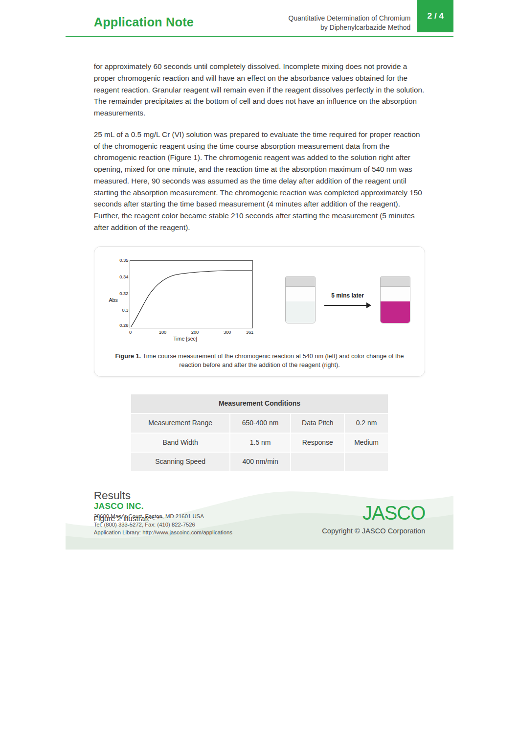Application Note
Quantitative Determination of Chromium
by Diphenylcarbazide Method
2 / 4
for approximately 60 seconds until completely dissolved. Incomplete mixing does not provide a proper chromogenic reaction and will have an effect on the absorbance values obtained for the reagent reaction. Granular reagent will remain even if the reagent dissolves perfectly in the solution. The remainder precipitates at the bottom of cell and does not have an influence on the absorption measurements.
25 mL of a 0.5 mg/L Cr (VI) solution was prepared to evaluate the time required for proper reaction of the chromogenic reagent using the time course absorption measurement data from the chromogenic reaction (Figure 1). The chromogenic reagent was added to the solution right after opening, mixed for one minute, and the reaction time at the absorption maximum of 540 nm was measured. Here, 90 seconds was assumed as the time delay after addition of the reagent until starting the absorption measurement. The chromogenic reaction was completed approximately 150 seconds after starting the time based measurement (4 minutes after addition of the reagent). Further, the reagent color became stable 210 seconds after starting the measurement (5 minutes after addition of the reagent).
Abs
0.35
0.34
0.32
0.3
0.28
0
100
200
300
361
Time [sec]
5 mins later
Figure 1. Time course measurement of the chromogenic reaction at 540 nm (left) and color change of the reaction before and after the addition of the reagent (right).
| Measurement Conditions |
| --- |
| Measurement Range | 650-400 nm | Data Pitch | 0.2 nm |
| Band Width | 1.5 nm | Response | Medium |
| Scanning Speed | 400 nm/min | | |
Results
Figure 2 illustrates the change in the absorption maximum upon the addition of the reagent to the chromium standard solutions.
JASCO INC.
28600 Mary's Court, Easton, MD 21601 USA
Tel: (800) 333-5272, Fax: (410) 822-7526
Application Library: http://www.jascoinc.com/applications
JASCO
Copyright © JASCO Corporation